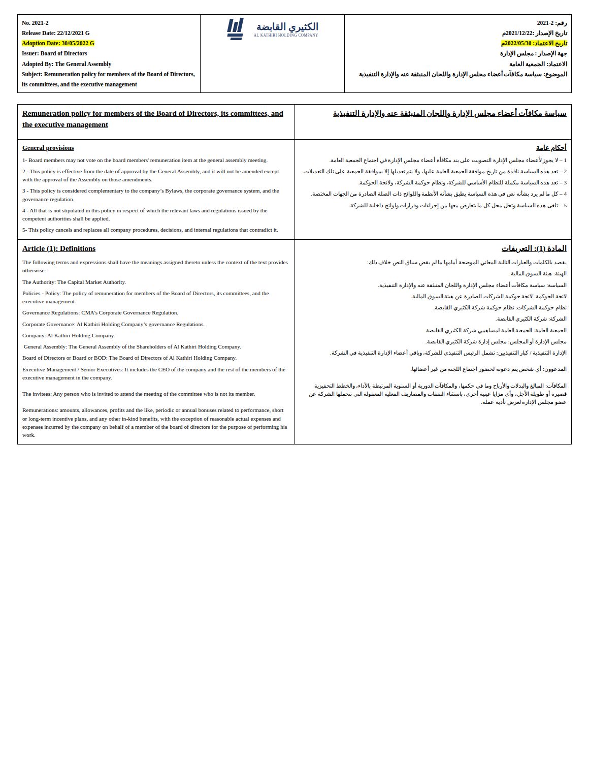| No. 2021-2 Release Date: 22/12/2021 G Adoption Date: 30/05/2022 G Issuer: Board of Directors Adopted By: The General Assembly Subject: Remuneration policy for members of the Board of Directors, its committees, and the executive management | الكثيري القابضة AL KATHIRI HOLDING COMPANY | رقم: 2-2021 تاريخ الإصدار :2021/12/22م تاريخ الاعتماد: 2022/05/30م جهة الإصدار : مجلس الإدارة الاعتماد: الجمعية العامة الموضوع: سياسة مكافآت أعضاء مجلس الإدارة واللجان المنبثقة عنه والإدارة التنفيذية |
| Remuneration policy for members of the Board of Directors, its committees, and the executive management | سياسة مكافآت أعضاء مجلس الإدارة واللجان المنبثقة عنه والإدارة التنفيذية |
| General provisions 1- Board members may not vote on the board members' remuneration item at the general assembly meeting. 2 - This policy is effective from the date of approval by the General Assembly, and it will not be amended except with the approval of the Assembly on those amendments. 3 - This policy is considered complementary to the company’s Bylaws, the corporate governance system, and the governance regulation. 4 - All that is not stipulated in this policy in respect of which the relevant laws and regulations issued by the competent authorities shall be applied. 5- This policy cancels and replaces all company procedures, decisions, and internal regulations that contradict it. | أحكام عامة 1 – لا يجوز لأعضاء مجلس الإدارة التصويت على بند مكافأة أعضاء مجلس الإدارة في اجتماع الجمعية العامة. 2 – تعد هذه السياسة نافذة من تاريخ موافقة الجمعية العامة عليها، ولا يتم تعديلها إلا بموافقة الجمعية على تلك التعديلات. 3 – تعد هذه السياسة مكملة للنظام الأساسي للشركة، ونظام حوكمة الشركة، ولائحة الحوكمة. 4 – كل ما لم يرد بشأنه نص في هذه السياسة يطبق بشأنه الأنظمة واللوائح ذات الصلة الصادرة من الجهات المختصة. 5 – تلغى هذه السياسة وتحل محل كل ما يتعارض معها من إجراءات وقرارات ولوائح داخلية للشركة. |
| Article (1): Definitions The following terms and expressions shall have the meanings assigned thereto unless the context of the text provides otherwise: The Authority: The Capital Market Authority. Policies - Policy: The policy of remuneration for members of the Board of Directors, its committees, and the executive management. Governance Regulations: CMA's Corporate Governance Regulation. Corporate Governance: Al Kathiri Holding Company’s governance Regulations. Company: Al Kathiri Holding Company. General Assembly: The General Assembly of the Shareholders of Al Kathiri Holding Company. Board of Directors or Board or BOD: The Board of Directors of Al Kathiri Holding Company. Executive Management / Senior Executives: It includes the CEO of the company and the rest of the members of the executive management in the company. The invitees: Any person who is invited to attend the meeting of the committee who is not its member. Remunerations: amounts, allowances, profits and the like, periodic or annual bonuses related to performance, short or long-term incentive plans, and any other in-kind benefits, with the exception of reasonable actual expenses and expenses incurred by the company on behalf of a member of the board of directors for the purpose of performing his work. | المادة (1): التعريفات يقصد بالكلمات والعبارات التالية المعاني الموضحة أمامها ما لم يقض سياق النص خلاف ذلك: الهيئة: هيئة السوق المالية. السياسة: سياسة مكافآت أعضاء مجلس الإدارة واللجان المنبثقة عنه والإدارة التنفيذية. لائحة الحوكمة: لائحة حوكمة الشركات الصادرة عن هيئة السوق المالية. نظام حوكمة الشركات: نظام حوكمة شركة الكثيري القابضة. الشركة: شركة الكثيري القابضة. الجمعية العامة: الجمعية العامة لمساهمي شركة الكثيري القابضة مجلس الإدارة أو المجلس: مجلس إدارة شركة الكثيري القابضة. الإدارة التنفيذية / كبار التنفيذيين: تشمل الرئيس التنفيذي للشركة، وباقي أعضاء الإدارة التنفيذية في الشركة. المدعوون: أي شخص يتم دعوته لحضور اجتماع اللجنة من غير أعضائها. المكافآت: المبالغ والبدلات والأرباح وما في حكمها، والمكافآت الدورية أو السنوية المرتبطة بالأداء، والخطط التحفيزية قصيرة أو طويلة الأجل، وأي مزايا عينية أخرى، باستثناء النفقات والمصاريف الفعلية المعقولة التي تتحملها الشركة عن عضو مجلس الإدارة لغرض تأدية عمله. |